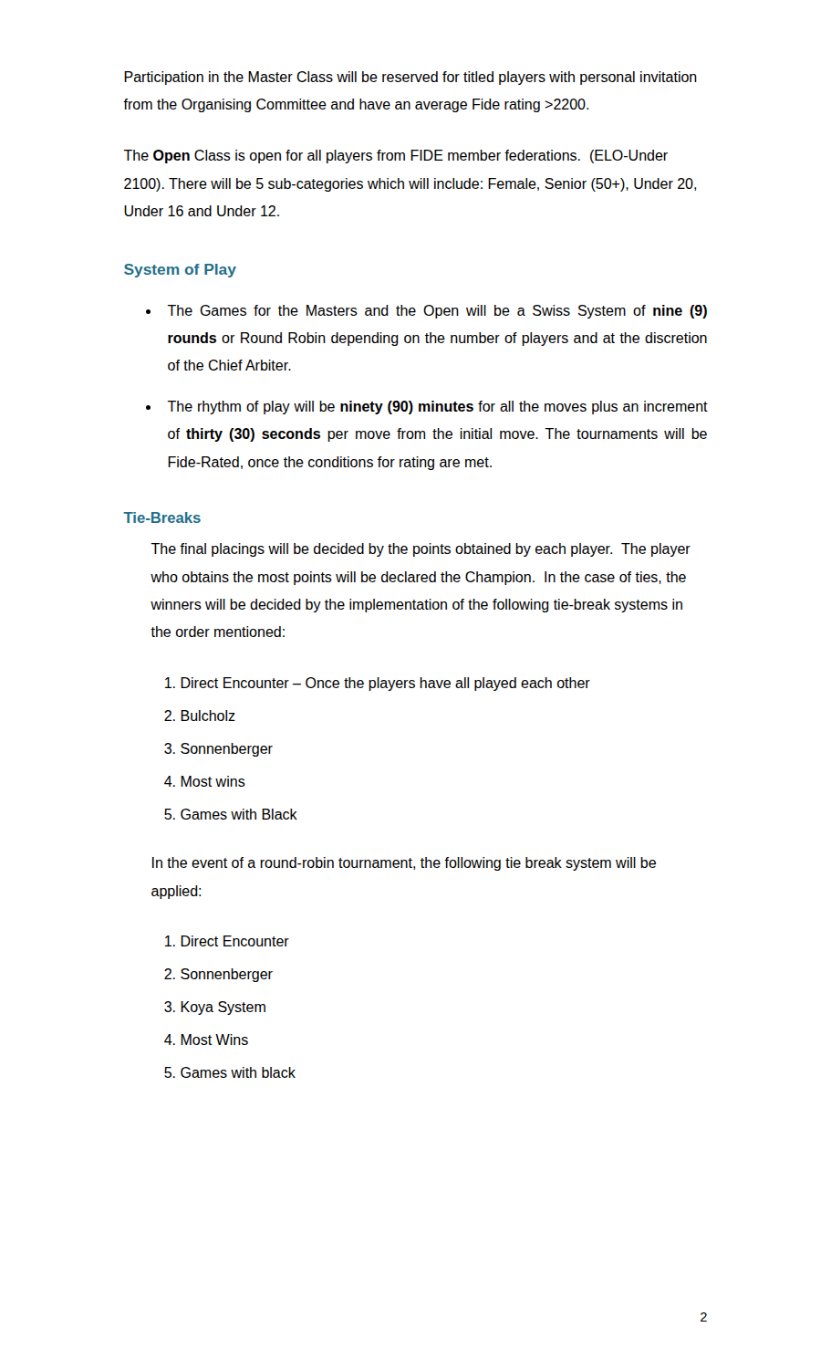Participation in the Master Class will be reserved for titled players with personal invitation from the Organising Committee and have an average Fide rating >2200.
The Open Class is open for all players from FIDE member federations. (ELO-Under 2100). There will be 5 sub-categories which will include: Female, Senior (50+), Under 20, Under 16 and Under 12.
System of Play
The Games for the Masters and the Open will be a Swiss System of nine (9) rounds or Round Robin depending on the number of players and at the discretion of the Chief Arbiter.
The rhythm of play will be ninety (90) minutes for all the moves plus an increment of thirty (30) seconds per move from the initial move. The tournaments will be Fide-Rated, once the conditions for rating are met.
Tie-Breaks
The final placings will be decided by the points obtained by each player. The player who obtains the most points will be declared the Champion. In the case of ties, the winners will be decided by the implementation of the following tie-break systems in the order mentioned:
Direct Encounter – Once the players have all played each other
Bulcholz
Sonnenberger
Most wins
Games with Black
In the event of a round-robin tournament, the following tie break system will be applied:
Direct Encounter
Sonnenberger
Koya System
Most Wins
Games with black
2